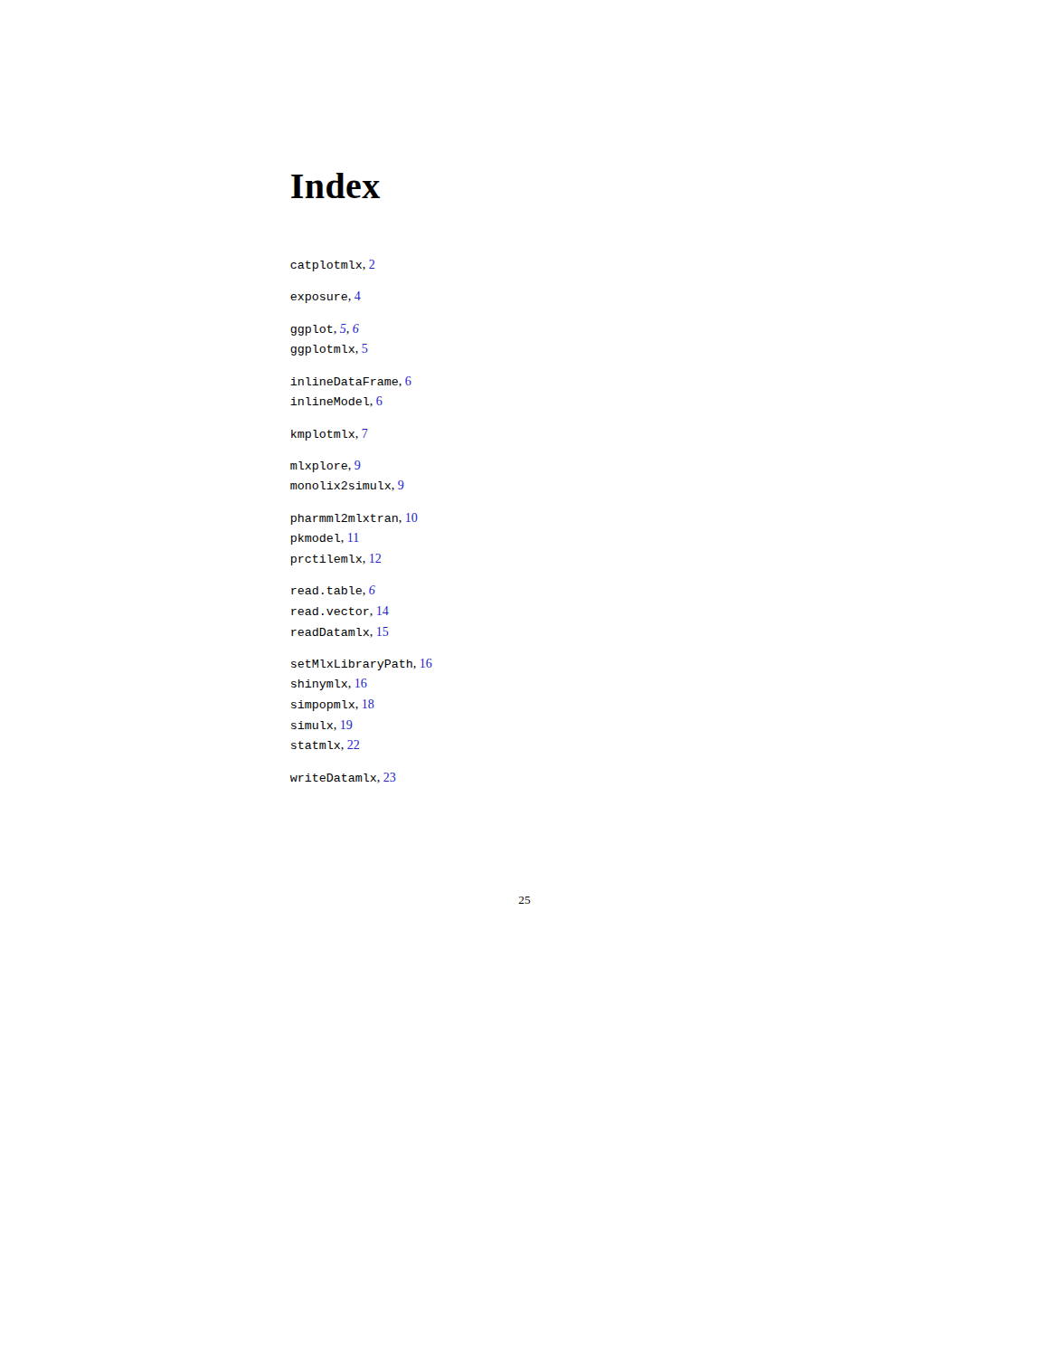Index
catplotmlx, 2
exposure, 4
ggplot, 5, 6
ggplotmlx, 5
inlineDataFrame, 6
inlineModel, 6
kmplotmlx, 7
mlxplore, 9
monolix2simulx, 9
pharmml2mlxtran, 10
pkmodel, 11
prctilemlx, 12
read.table, 6
read.vector, 14
readDatamlx, 15
setMlxLibraryPath, 16
shinymlx, 16
simpopmlx, 18
simulx, 19
statmlx, 22
writeDatamlx, 23
25